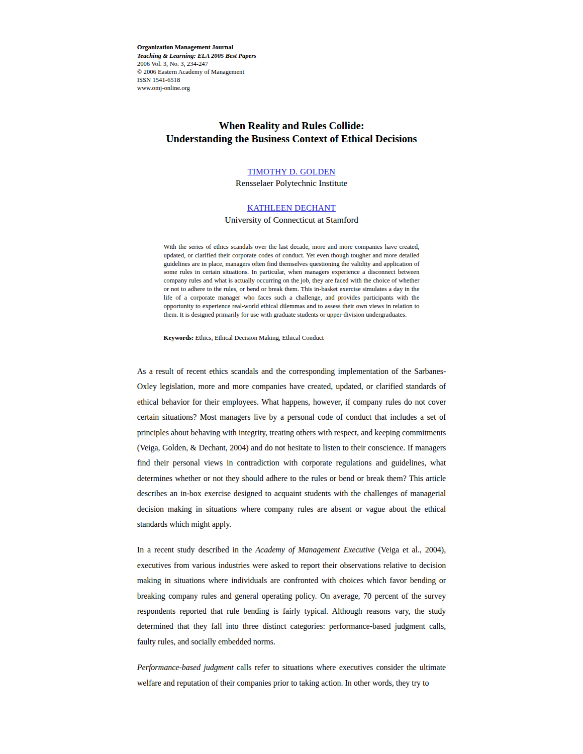Organization Management Journal
Teaching & Learning: ELA 2005 Best Papers
2006 Vol. 3, No. 3, 234-247
© 2006 Eastern Academy of Management
ISSN 1541-6518
www.omj-online.org
When Reality and Rules Collide:
Understanding the Business Context of Ethical Decisions
TIMOTHY D. GOLDEN
Rensselaer Polytechnic Institute
KATHLEEN DECHANT
University of Connecticut at Stamford
With the series of ethics scandals over the last decade, more and more companies have created, updated, or clarified their corporate codes of conduct. Yet even though tougher and more detailed guidelines are in place, managers often find themselves questioning the validity and application of some rules in certain situations. In particular, when managers experience a disconnect between company rules and what is actually occurring on the job, they are faced with the choice of whether or not to adhere to the rules, or bend or break them. This in-basket exercise simulates a day in the life of a corporate manager who faces such a challenge, and provides participants with the opportunity to experience real-world ethical dilemmas and to assess their own views in relation to them. It is designed primarily for use with graduate students or upper-division undergraduates.
Keywords: Ethics, Ethical Decision Making, Ethical Conduct
As a result of recent ethics scandals and the corresponding implementation of the Sarbanes-Oxley legislation, more and more companies have created, updated, or clarified standards of ethical behavior for their employees. What happens, however, if company rules do not cover certain situations? Most managers live by a personal code of conduct that includes a set of principles about behaving with integrity, treating others with respect, and keeping commitments (Veiga, Golden, & Dechant, 2004) and do not hesitate to listen to their conscience. If managers find their personal views in contradiction with corporate regulations and guidelines, what determines whether or not they should adhere to the rules or bend or break them? This article describes an in-box exercise designed to acquaint students with the challenges of managerial decision making in situations where company rules are absent or vague about the ethical standards which might apply.
In a recent study described in the Academy of Management Executive (Veiga et al., 2004), executives from various industries were asked to report their observations relative to decision making in situations where individuals are confronted with choices which favor bending or breaking company rules and general operating policy. On average, 70 percent of the survey respondents reported that rule bending is fairly typical. Although reasons vary, the study determined that they fall into three distinct categories: performance-based judgment calls, faulty rules, and socially embedded norms.
Performance-based judgment calls refer to situations where executives consider the ultimate welfare and reputation of their companies prior to taking action. In other words, they try to